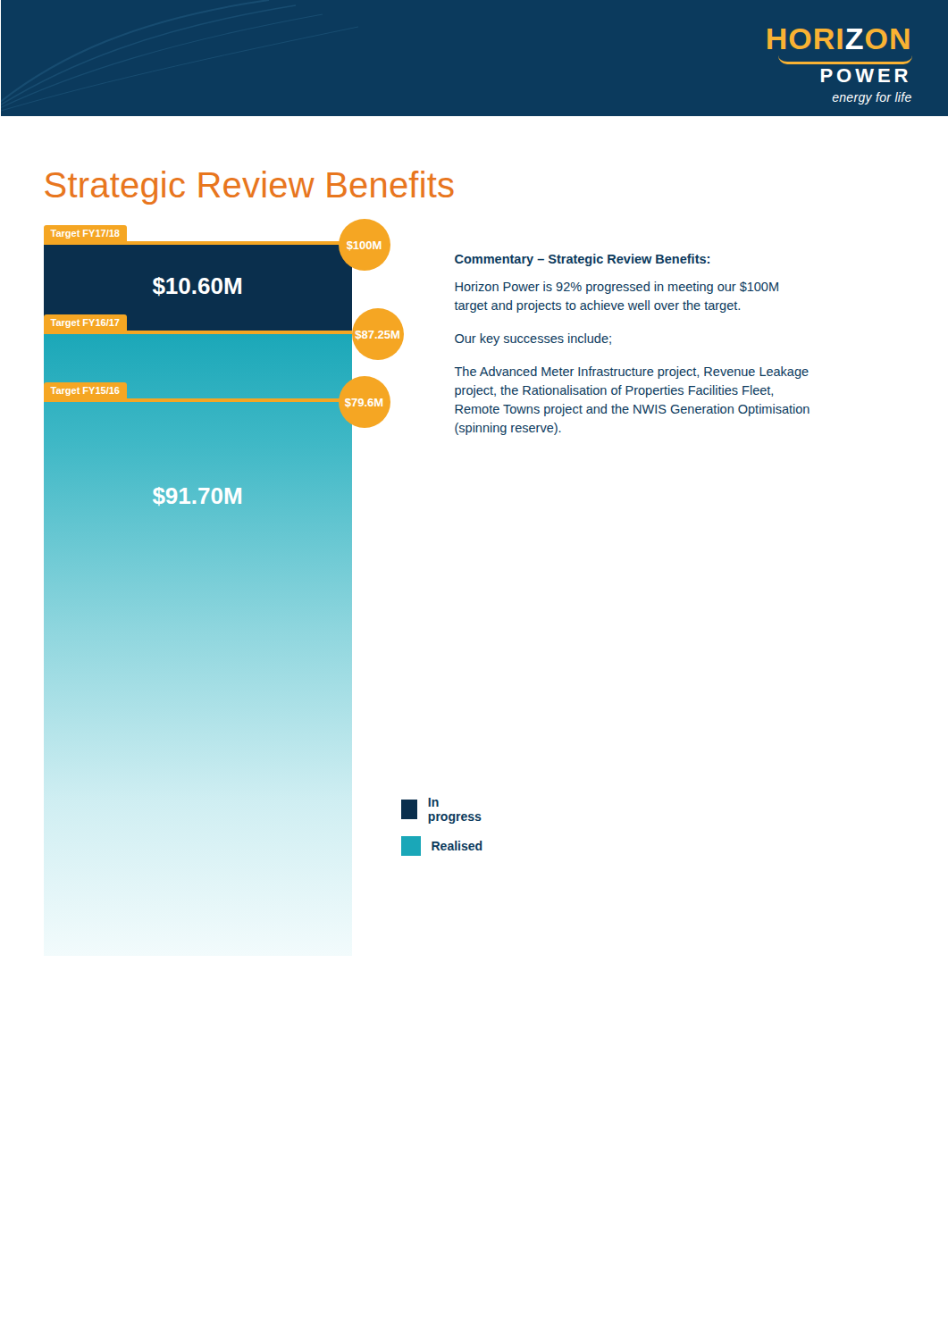HORIZON
POWER
energy for life
Strategic Review Benefits
$10.60M
$91.70M
Target FY17/18 $100M
Target FY16/17 $87.25M
Target FY15/16 $79.6M
In progress
Realised
Commentary – Strategic Review Benefits:
Horizon Power is 92% progressed in meeting our $100M target and projects to achieve well over the target.
Our key successes include;
The Advanced Meter Infrastructure project, Revenue Leakage project, the Rationalisation of Properties Facilities Fleet, Remote Towns project and the NWIS Generation Optimisation (spinning reserve).